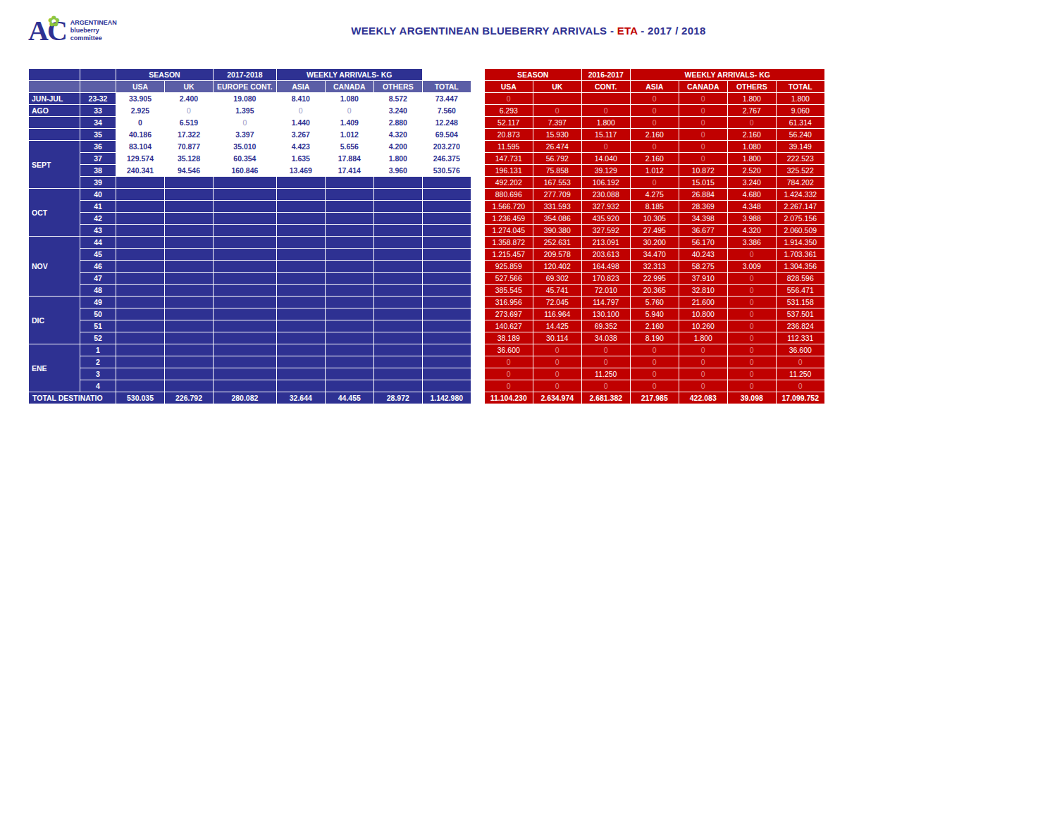A✿C
ARGENTINEAN
blueberry
committee
WEEKLY ARGENTINEAN BLUEBERRY ARRIVALS - ETA - 2017 / 2018
| | | SEASON | 2017-2018 | WEEKLY ARRIVALS- KG |
| | | USA | UK | EUROPE CONT. | ASIA | CANADA | OTHERS | TOTAL |
| JUN-JUL | 23-32 | 33.905 | 2.400 | 19.080 | 8.410 | 1.080 | 8.572 | 73.447 |
| AGO | 33 | 2.925 | 0 | 1.395 | 0 | 0 | 3.240 | 7.560 |
| | 34 | 0 | 6.519 | 0 | 1.440 | 1.409 | 2.880 | 12.248 |
| | 35 | 40.186 | 17.322 | 3.397 | 3.267 | 1.012 | 4.320 | 69.504 |
| SEPT | 36 | 83.104 | 70.877 | 35.010 | 4.423 | 5.656 | 4.200 | 203.270 |
| 37 | 129.574 | 35.128 | 60.354 | 1.635 | 17.884 | 1.800 | 246.375 |
| 38 | 240.341 | 94.546 | 160.846 | 13.469 | 17.414 | 3.960 | 530.576 |
| 39 | | | | | | | |
| OCT | 40 | | | | | | | |
| 41 | | | | | | | |
| 42 | | | | | | | |
| 43 | | | | | | | |
| NOV | 44 | | | | | | | |
| 45 | | | | | | | |
| 46 | | | | | | | |
| 47 | | | | | | | |
| 48 | | | | | | | |
| DIC | 49 | | | | | | | |
| 50 | | | | | | | |
| 51 | | | | | | | |
| 52 | | | | | | | |
| ENE | 1 | | | | | | | |
| 2 | | | | | | | |
| 3 | | | | | | | |
| 4 | | | | | | | |
| TOTAL DESTINATIO | 530.035 | 226.792 | 280.082 | 32.644 | 44.455 | 28.972 | 1.142.980 |
| SEASON | 2016-2017 | WEEKLY ARRIVALS- KG |
| USA | UK | CONT. | ASIA | CANADA | OTHERS | TOTAL |
| 0 | | | 0 | 0 | 1.800 | 1.800 |
| 6.293 | 0 | 0 | 0 | 0 | 2.767 | 9.060 |
| 52.117 | 7.397 | 1.800 | 0 | 0 | 0 | 61.314 |
| 20.873 | 15.930 | 15.117 | 2.160 | 0 | 2.160 | 56.240 |
| 11.595 | 26.474 | 0 | 0 | 0 | 1.080 | 39.149 |
| 147.731 | 56.792 | 14.040 | 2.160 | 0 | 1.800 | 222.523 |
| 196.131 | 75.858 | 39.129 | 1.012 | 10.872 | 2.520 | 325.522 |
| 492.202 | 167.553 | 106.192 | 0 | 15.015 | 3.240 | 784.202 |
| 880.696 | 277.709 | 230.088 | 4.275 | 26.884 | 4.680 | 1.424.332 |
| 1.566.720 | 331.593 | 327.932 | 8.185 | 28.369 | 4.348 | 2.267.147 |
| 1.236.459 | 354.086 | 435.920 | 10.305 | 34.398 | 3.988 | 2.075.156 |
| 1.274.045 | 390.380 | 327.592 | 27.495 | 36.677 | 4.320 | 2.060.509 |
| 1.358.872 | 252.631 | 213.091 | 30.200 | 56.170 | 3.386 | 1.914.350 |
| 1.215.457 | 209.578 | 203.613 | 34.470 | 40.243 | 0 | 1.703.361 |
| 925.859 | 120.402 | 164.498 | 32.313 | 58.275 | 3.009 | 1.304.356 |
| 527.566 | 69.302 | 170.823 | 22.995 | 37.910 | 0 | 828.596 |
| 385.545 | 45.741 | 72.010 | 20.365 | 32.810 | 0 | 556.471 |
| 316.956 | 72.045 | 114.797 | 5.760 | 21.600 | 0 | 531.158 |
| 273.697 | 116.964 | 130.100 | 5.940 | 10.800 | 0 | 537.501 |
| 140.627 | 14.425 | 69.352 | 2.160 | 10.260 | 0 | 236.824 |
| 38.189 | 30.114 | 34.038 | 8.190 | 1.800 | 0 | 112.331 |
| 36.600 | 0 | 0 | 0 | 0 | 0 | 36.600 |
| 0 | 0 | 0 | 0 | 0 | 0 | 0 |
| 0 | 0 | 11.250 | 0 | 0 | 0 | 11.250 |
| 0 | 0 | 0 | 0 | 0 | 0 | 0 |
| 11.104.230 | 2.634.974 | 2.681.382 | 217.985 | 422.083 | 39.098 | 17.099.752 |